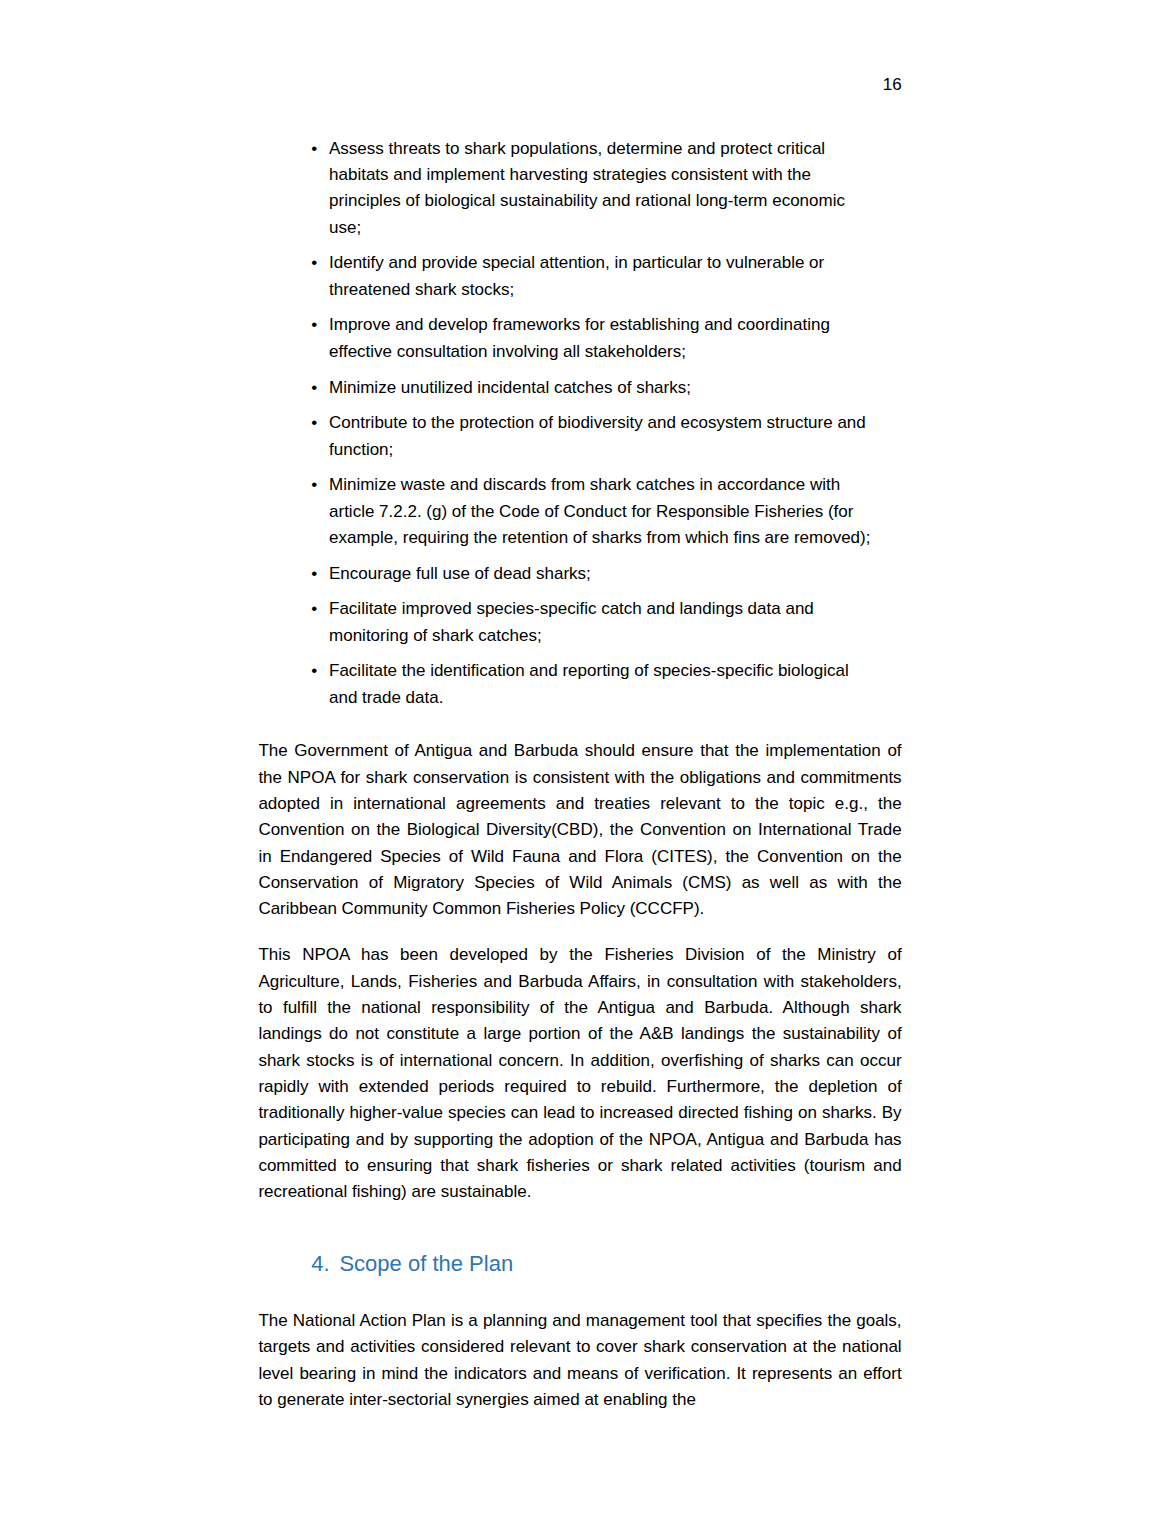16
Assess threats to shark populations, determine and protect critical habitats and implement harvesting strategies consistent with the principles of biological sustainability and rational long-term economic use;
Identify and provide special attention, in particular to vulnerable or threatened shark stocks;
Improve and develop frameworks for establishing and coordinating effective consultation involving all stakeholders;
Minimize unutilized incidental catches of sharks;
Contribute to the protection of biodiversity and ecosystem structure and function;
Minimize waste and discards from shark catches in accordance with article 7.2.2. (g) of the Code of Conduct for Responsible Fisheries (for example, requiring the retention of sharks from which fins are removed);
Encourage full use of dead sharks;
Facilitate improved species-specific catch and landings data and monitoring of shark catches;
Facilitate the identification and reporting of species-specific biological and trade data.
The Government of Antigua and Barbuda should ensure that the implementation of the NPOA for shark conservation is consistent with the obligations and commitments adopted in international agreements and treaties relevant to the topic e.g., the Convention on the Biological Diversity(CBD), the Convention on International Trade in Endangered Species of Wild Fauna and Flora (CITES), the Convention on the Conservation of Migratory Species of Wild Animals (CMS) as well as with the Caribbean Community Common Fisheries Policy (CCCFP).
This NPOA has been developed by the Fisheries Division of the Ministry of Agriculture, Lands, Fisheries and Barbuda Affairs, in consultation with stakeholders, to fulfill the national responsibility of the Antigua and Barbuda. Although shark landings do not constitute a large portion of the A&B landings the sustainability of shark stocks is of international concern. In addition, overfishing of sharks can occur rapidly with extended periods required to rebuild. Furthermore, the depletion of traditionally higher-value species can lead to increased directed fishing on sharks. By participating and by supporting the adoption of the NPOA, Antigua and Barbuda has committed to ensuring that shark fisheries or shark related activities (tourism and recreational fishing) are sustainable.
4. Scope of the Plan
The National Action Plan is a planning and management tool that specifies the goals, targets and activities considered relevant to cover shark conservation at the national level bearing in mind the indicators and means of verification. It represents an effort to generate inter-sectorial synergies aimed at enabling the